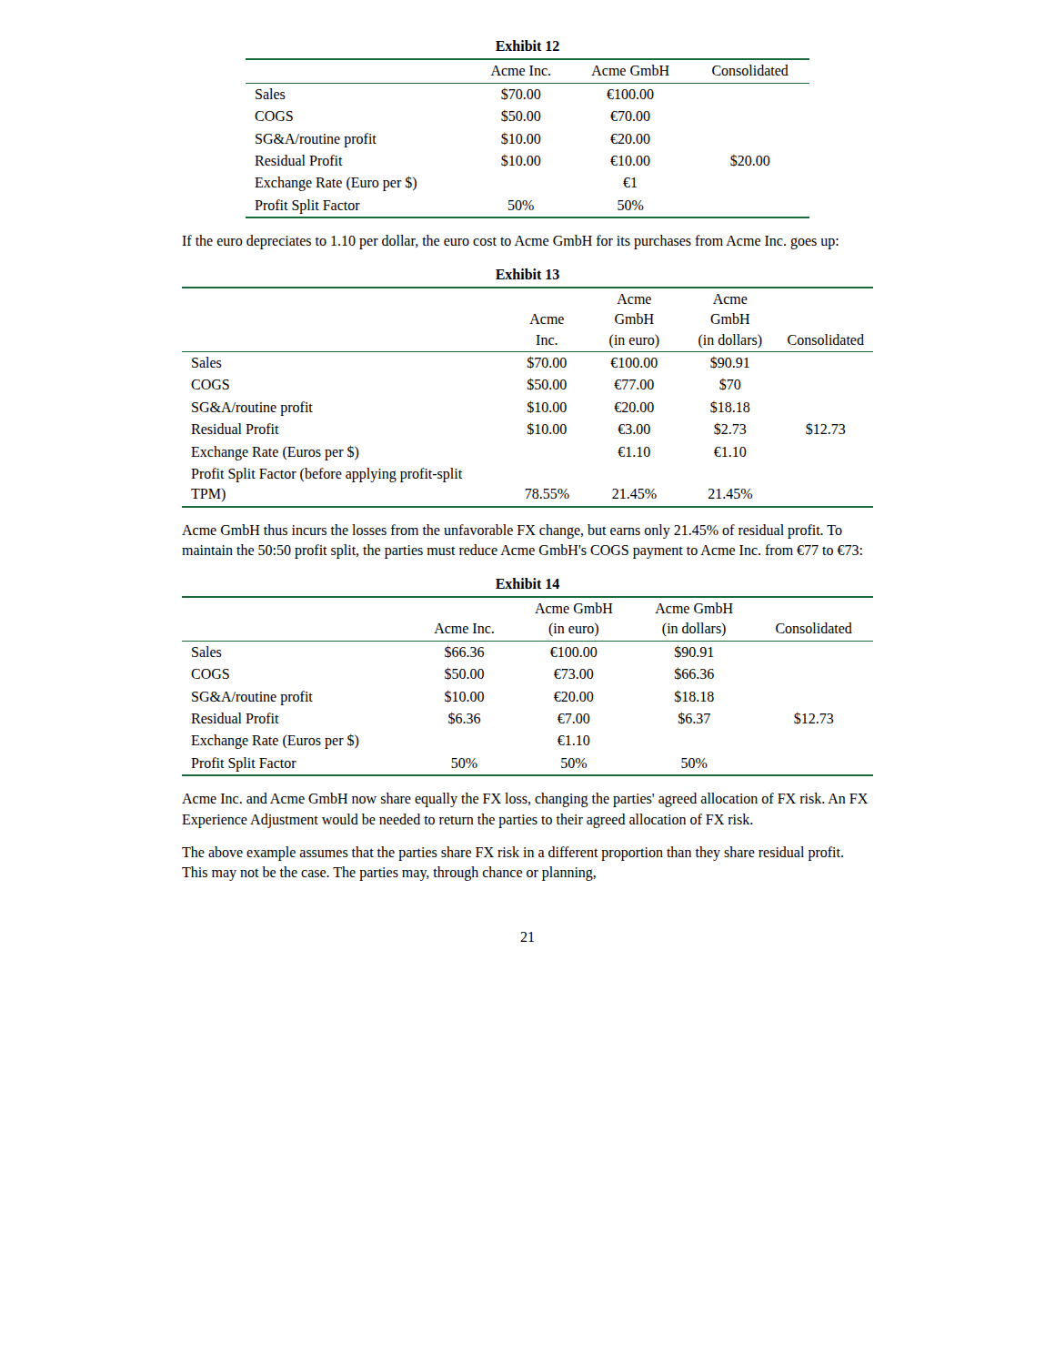Exhibit 12
| | Acme Inc. | Acme GmbH | Consolidated |
| --- | --- | --- | --- |
| Sales | $70.00 | €100.00 | |
| COGS | $50.00 | €70.00 | |
| SG&A/routine profit | $10.00 | €20.00 | |
| Residual Profit | $10.00 | €10.00 | $20.00 |
| Exchange Rate (Euro per $) | | €1 | |
| Profit Split Factor | 50% | 50% | |
If the euro depreciates to 1.10 per dollar, the euro cost to Acme GmbH for its purchases from Acme Inc. goes up:
Exhibit 13
| | Acme Inc. | Acme GmbH (in euro) | Acme GmbH (in dollars) | Consolidated |
| --- | --- | --- | --- | --- |
| Sales | $70.00 | €100.00 | $90.91 | |
| COGS | $50.00 | €77.00 | $70 | |
| SG&A/routine profit | $10.00 | €20.00 | $18.18 | |
| Residual Profit | $10.00 | €3.00 | $2.73 | $12.73 |
| Exchange Rate (Euros per $) | | €1.10 | €1.10 | |
| Profit Split Factor (before applying profit-split TPM) | 78.55% | 21.45% | 21.45% | |
Acme GmbH thus incurs the losses from the unfavorable FX change, but earns only 21.45% of residual profit. To maintain the 50:50 profit split, the parties must reduce Acme GmbH's COGS payment to Acme Inc. from €77 to €73:
Exhibit 14
| | Acme Inc. | Acme GmbH (in euro) | Acme GmbH (in dollars) | Consolidated |
| --- | --- | --- | --- | --- |
| Sales | $66.36 | €100.00 | $90.91 | |
| COGS | $50.00 | €73.00 | $66.36 | |
| SG&A/routine profit | $10.00 | €20.00 | $18.18 | |
| Residual Profit | $6.36 | €7.00 | $6.37 | $12.73 |
| Exchange Rate (Euros per $) | | €1.10 | | |
| Profit Split Factor | 50% | 50% | 50% | |
Acme Inc. and Acme GmbH now share equally the FX loss, changing the parties' agreed allocation of FX risk. An FX Experience Adjustment would be needed to return the parties to their agreed allocation of FX risk.
The above example assumes that the parties share FX risk in a different proportion than they share residual profit. This may not be the case. The parties may, through chance or planning,
21